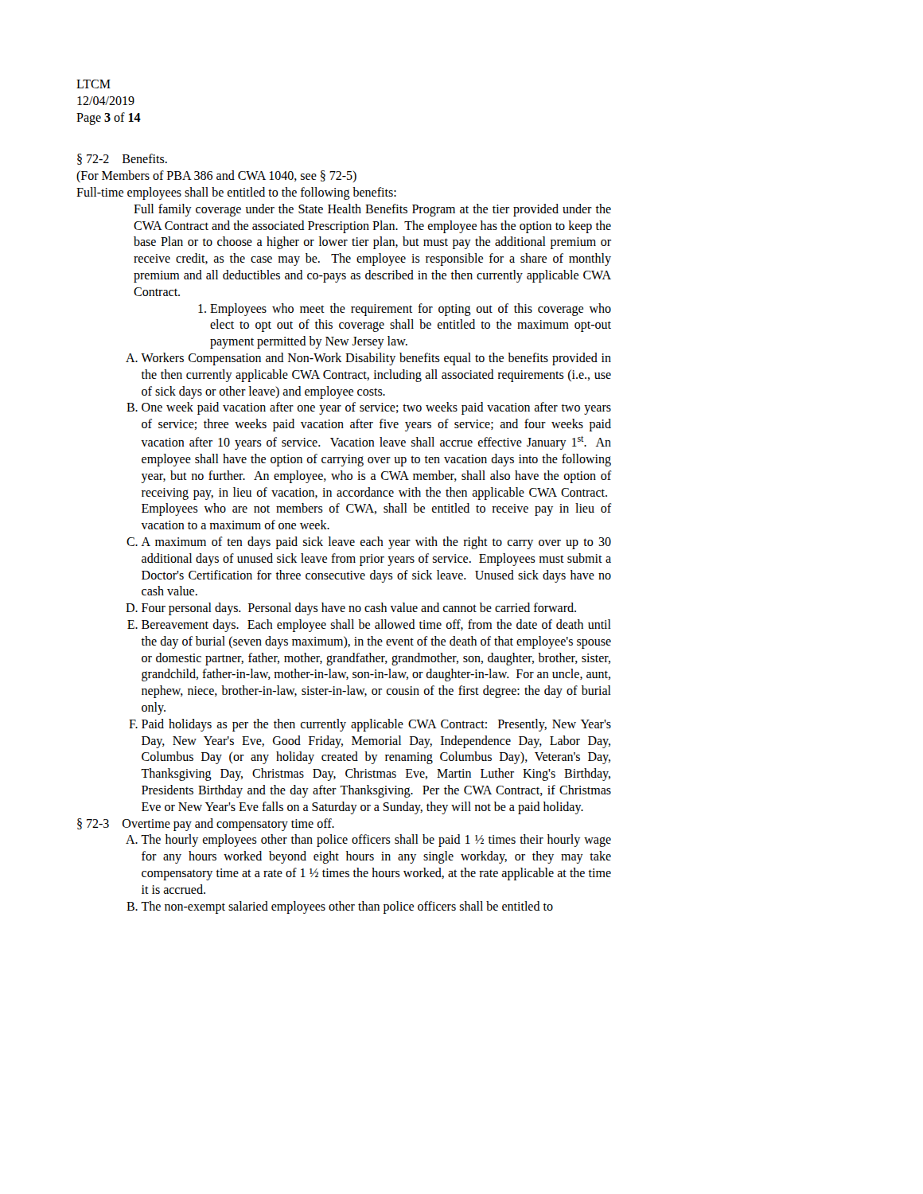LTCM
12/04/2019
Page 3 of 14
§ 72-2 Benefits.
(For Members of PBA 386 and CWA 1040, see § 72-5)
Full-time employees shall be entitled to the following benefits:
Full family coverage under the State Health Benefits Program at the tier provided under the CWA Contract and the associated Prescription Plan. The employee has the option to keep the base Plan or to choose a higher or lower tier plan, but must pay the additional premium or receive credit, as the case may be. The employee is responsible for a share of monthly premium and all deductibles and co-pays as described in the then currently applicable CWA Contract.
Employees who meet the requirement for opting out of this coverage who elect to opt out of this coverage shall be entitled to the maximum opt-out payment permitted by New Jersey law.
Workers Compensation and Non-Work Disability benefits equal to the benefits provided in the then currently applicable CWA Contract, including all associated requirements (i.e., use of sick days or other leave) and employee costs.
One week paid vacation after one year of service; two weeks paid vacation after two years of service; three weeks paid vacation after five years of service; and four weeks paid vacation after 10 years of service. Vacation leave shall accrue effective January 1st. An employee shall have the option of carrying over up to ten vacation days into the following year, but no further. An employee, who is a CWA member, shall also have the option of receiving pay, in lieu of vacation, in accordance with the then applicable CWA Contract. Employees who are not members of CWA, shall be entitled to receive pay in lieu of vacation to a maximum of one week.
A maximum of ten days paid sick leave each year with the right to carry over up to 30 additional days of unused sick leave from prior years of service. Employees must submit a Doctor's Certification for three consecutive days of sick leave. Unused sick days have no cash value.
Four personal days. Personal days have no cash value and cannot be carried forward.
Bereavement days. Each employee shall be allowed time off, from the date of death until the day of burial (seven days maximum), in the event of the death of that employee's spouse or domestic partner, father, mother, grandfather, grandmother, son, daughter, brother, sister, grandchild, father-in-law, mother-in-law, son-in-law, or daughter-in-law. For an uncle, aunt, nephew, niece, brother-in-law, sister-in-law, or cousin of the first degree: the day of burial only.
Paid holidays as per the then currently applicable CWA Contract: Presently, New Year's Day, New Year's Eve, Good Friday, Memorial Day, Independence Day, Labor Day, Columbus Day (or any holiday created by renaming Columbus Day), Veteran's Day, Thanksgiving Day, Christmas Day, Christmas Eve, Martin Luther King's Birthday, Presidents Birthday and the day after Thanksgiving. Per the CWA Contract, if Christmas Eve or New Year's Eve falls on a Saturday or a Sunday, they will not be a paid holiday.
§ 72-3 Overtime pay and compensatory time off.
The hourly employees other than police officers shall be paid 1 ½ times their hourly wage for any hours worked beyond eight hours in any single workday, or they may take compensatory time at a rate of 1 ½ times the hours worked, at the rate applicable at the time it is accrued.
The non-exempt salaried employees other than police officers shall be entitled to